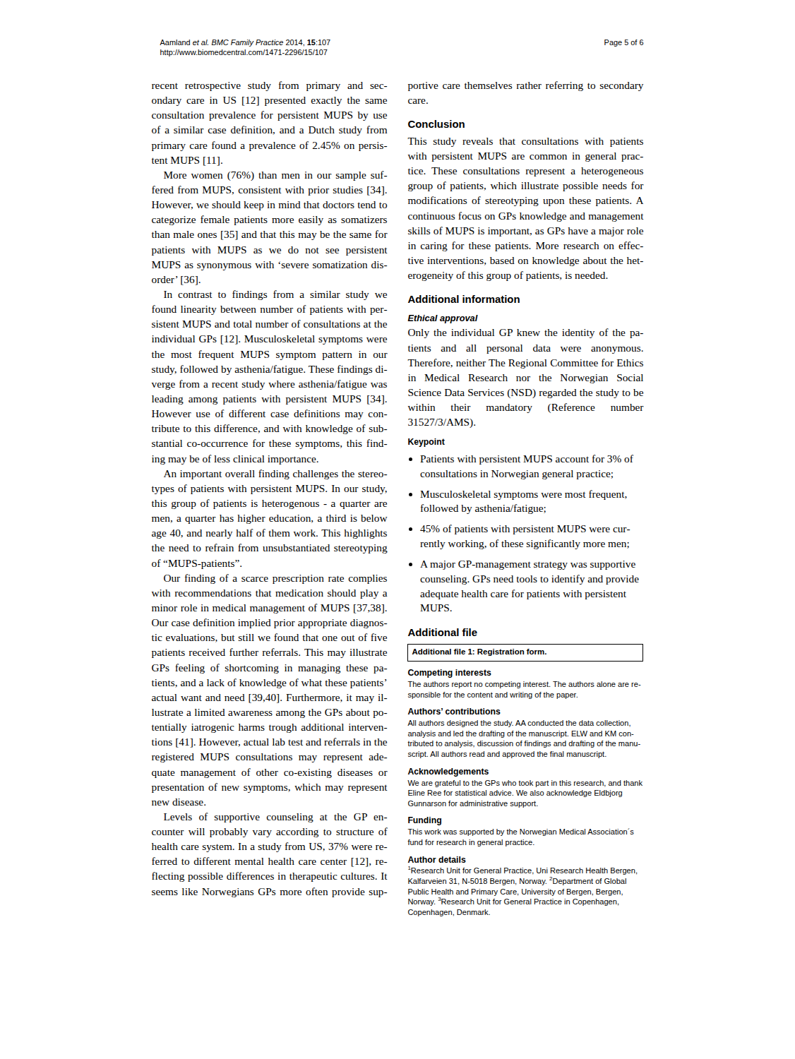Aamland et al. BMC Family Practice 2014, 15:107
http://www.biomedcentral.com/1471-2296/15/107
Page 5 of 6
recent retrospective study from primary and secondary care in US [12] presented exactly the same consultation prevalence for persistent MUPS by use of a similar case definition, and a Dutch study from primary care found a prevalence of 2.45% on persistent MUPS [11].
More women (76%) than men in our sample suffered from MUPS, consistent with prior studies [34]. However, we should keep in mind that doctors tend to categorize female patients more easily as somatizers than male ones [35] and that this may be the same for patients with MUPS as we do not see persistent MUPS as synonymous with ‘severe somatization disorder’ [36].
In contrast to findings from a similar study we found linearity between number of patients with persistent MUPS and total number of consultations at the individual GPs [12]. Musculoskeletal symptoms were the most frequent MUPS symptom pattern in our study, followed by asthenia/fatigue. These findings diverge from a recent study where asthenia/fatigue was leading among patients with persistent MUPS [34]. However use of different case definitions may contribute to this difference, and with knowledge of substantial co-occurrence for these symptoms, this finding may be of less clinical importance.
An important overall finding challenges the stereotypes of patients with persistent MUPS. In our study, this group of patients is heterogenous - a quarter are men, a quarter has higher education, a third is below age 40, and nearly half of them work. This highlights the need to refrain from unsubstantiated stereotyping of “MUPS-patients”.
Our finding of a scarce prescription rate complies with recommendations that medication should play a minor role in medical management of MUPS [37,38]. Our case definition implied prior appropriate diagnostic evaluations, but still we found that one out of five patients received further referrals. This may illustrate GPs feeling of shortcoming in managing these patients, and a lack of knowledge of what these patients’ actual want and need [39,40]. Furthermore, it may illustrate a limited awareness among the GPs about potentially iatrogenic harms trough additional interventions [41]. However, actual lab test and referrals in the registered MUPS consultations may represent adequate management of other co-existing diseases or presentation of new symptoms, which may represent new disease.
Levels of supportive counseling at the GP encounter will probably vary according to structure of health care system. In a study from US, 37% were referred to different mental health care center [12], reflecting possible differences in therapeutic cultures. It seems like Norwegians GPs more often provide supportive care themselves rather referring to secondary care.
Conclusion
This study reveals that consultations with patients with persistent MUPS are common in general practice. These consultations represent a heterogeneous group of patients, which illustrate possible needs for modifications of stereotyping upon these patients. A continuous focus on GPs knowledge and management skills of MUPS is important, as GPs have a major role in caring for these patients. More research on effective interventions, based on knowledge about the heterogeneity of this group of patients, is needed.
Additional information
Ethical approval
Only the individual GP knew the identity of the patients and all personal data were anonymous. Therefore, neither The Regional Committee for Ethics in Medical Research nor the Norwegian Social Science Data Services (NSD) regarded the study to be within their mandatory (Reference number 31527/3/AMS).
Keypoint
Patients with persistent MUPS account for 3% of consultations in Norwegian general practice;
Musculoskeletal symptoms were most frequent, followed by asthenia/fatigue;
45% of patients with persistent MUPS were currently working, of these significantly more men;
A major GP-management strategy was supportive counseling. GPs need tools to identify and provide adequate health care for patients with persistent MUPS.
Additional file
Additional file 1: Registration form.
Competing interests
The authors report no competing interest. The authors alone are responsible for the content and writing of the paper.
Authors’ contributions
All authors designed the study. AA conducted the data collection, analysis and led the drafting of the manuscript. ELW and KM contributed to analysis, discussion of findings and drafting of the manuscript. All authors read and approved the final manuscript.
Acknowledgements
We are grateful to the GPs who took part in this research, and thank Eline Ree for statistical advice. We also acknowledge Eldbjorg Gunnarson for administrative support.
Funding
This work was supported by the Norwegian Medical Association´s fund for research in general practice.
Author details
1Research Unit for General Practice, Uni Research Health Bergen, Kalfarveien 31, N-5018 Bergen, Norway. 2Department of Global Public Health and Primary Care, University of Bergen, Bergen, Norway. 3Research Unit for General Practice in Copenhagen, Copenhagen, Denmark.